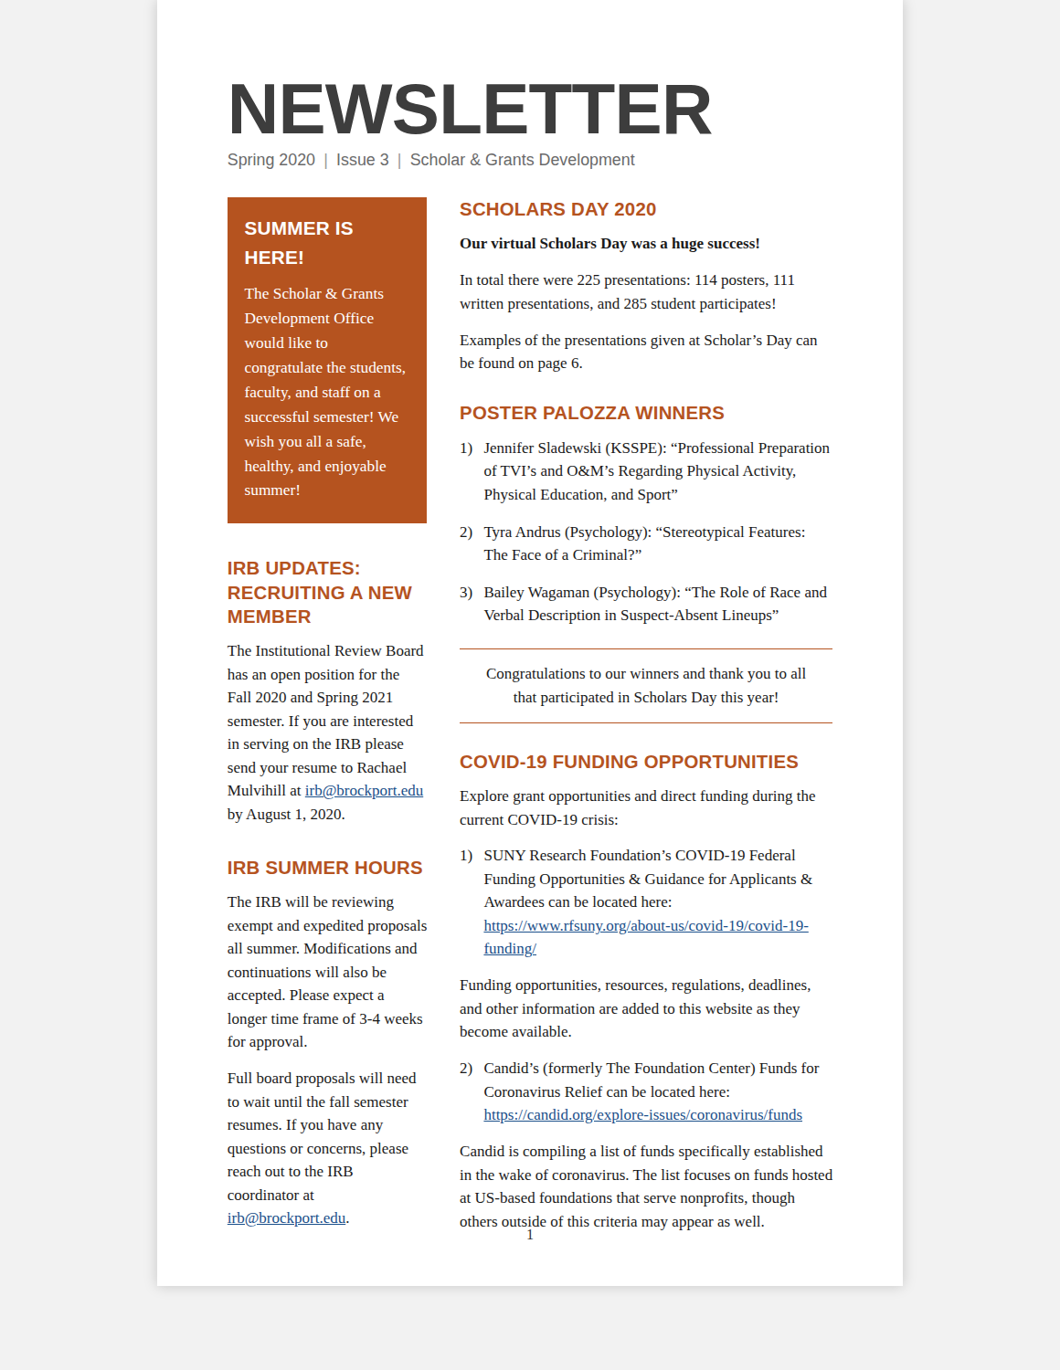NEWSLETTER
Spring 2020 | Issue 3 | Scholar & Grants Development
SUMMER IS HERE!
The Scholar & Grants Development Office would like to congratulate the students, faculty, and staff on a successful semester! We wish you all a safe, healthy, and enjoyable summer!
IRB Updates: Recruiting a New Member
The Institutional Review Board has an open position for the Fall 2020 and Spring 2021 semester. If you are interested in serving on the IRB please send your resume to Rachael Mulvihill at irb@brockport.edu by August 1, 2020.
IRB Summer Hours
The IRB will be reviewing exempt and expedited proposals all summer. Modifications and continuations will also be accepted. Please expect a longer time frame of 3-4 weeks for approval.
Full board proposals will need to wait until the fall semester resumes. If you have any questions or concerns, please reach out to the IRB coordinator at irb@brockport.edu.
Scholars Day 2020
Our virtual Scholars Day was a huge success!
In total there were 225 presentations: 114 posters, 111 written presentations, and 285 student participates!
Examples of the presentations given at Scholar’s Day can be found on page 6.
Poster Palozza Winners
Jennifer Sladewski (KSSPE): “Professional Preparation of TVI’s and O&M’s Regarding Physical Activity, Physical Education, and Sport”
Tyra Andrus (Psychology): “Stereotypical Features: The Face of a Criminal?”
Bailey Wagaman (Psychology): “The Role of Race and Verbal Description in Suspect-Absent Lineups”
Congratulations to our winners and thank you to all that participated in Scholars Day this year!
COVID-19 Funding Opportunities
Explore grant opportunities and direct funding during the current COVID-19 crisis:
SUNY Research Foundation’s COVID-19 Federal Funding Opportunities & Guidance for Applicants & Awardees can be located here: https://www.rfsuny.org/about-us/covid-19/covid-19-funding/
Funding opportunities, resources, regulations, deadlines, and other information are added to this website as they become available.
Candid’s (formerly The Foundation Center) Funds for Coronavirus Relief can be located here: https://candid.org/explore-issues/coronavirus/funds
Candid is compiling a list of funds specifically established in the wake of coronavirus. The list focuses on funds hosted at US-based foundations that serve nonprofits, though others outside of this criteria may appear as well.
1